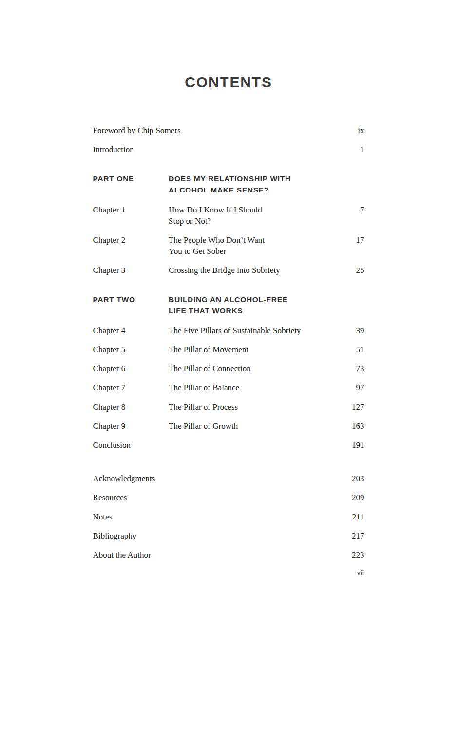CONTENTS
| Foreword by Chip Somers | ix |
| Introduction | 1 |
| Part One | Does My Relationship with Alcohol Make Sense? | |
| Chapter 1 | How Do I Know If I Should Stop or Not? | 7 |
| Chapter 2 | The People Who Don’t Want You to Get Sober | 17 |
| Chapter 3 | Crossing the Bridge into Sobriety | 25 |
| Part Two | Building an Alcohol-Free Life That Works | |
| Chapter 4 | The Five Pillars of Sustainable Sobriety | 39 |
| Chapter 5 | The Pillar of Movement | 51 |
| Chapter 6 | The Pillar of Connection | 73 |
| Chapter 7 | The Pillar of Balance | 97 |
| Chapter 8 | The Pillar of Process | 127 |
| Chapter 9 | The Pillar of Growth | 163 |
| Conclusion | 191 |
| Acknowledgments | 203 |
| Resources | 209 |
| Notes | 211 |
| Bibliography | 217 |
| About the Author | 223 |
vii